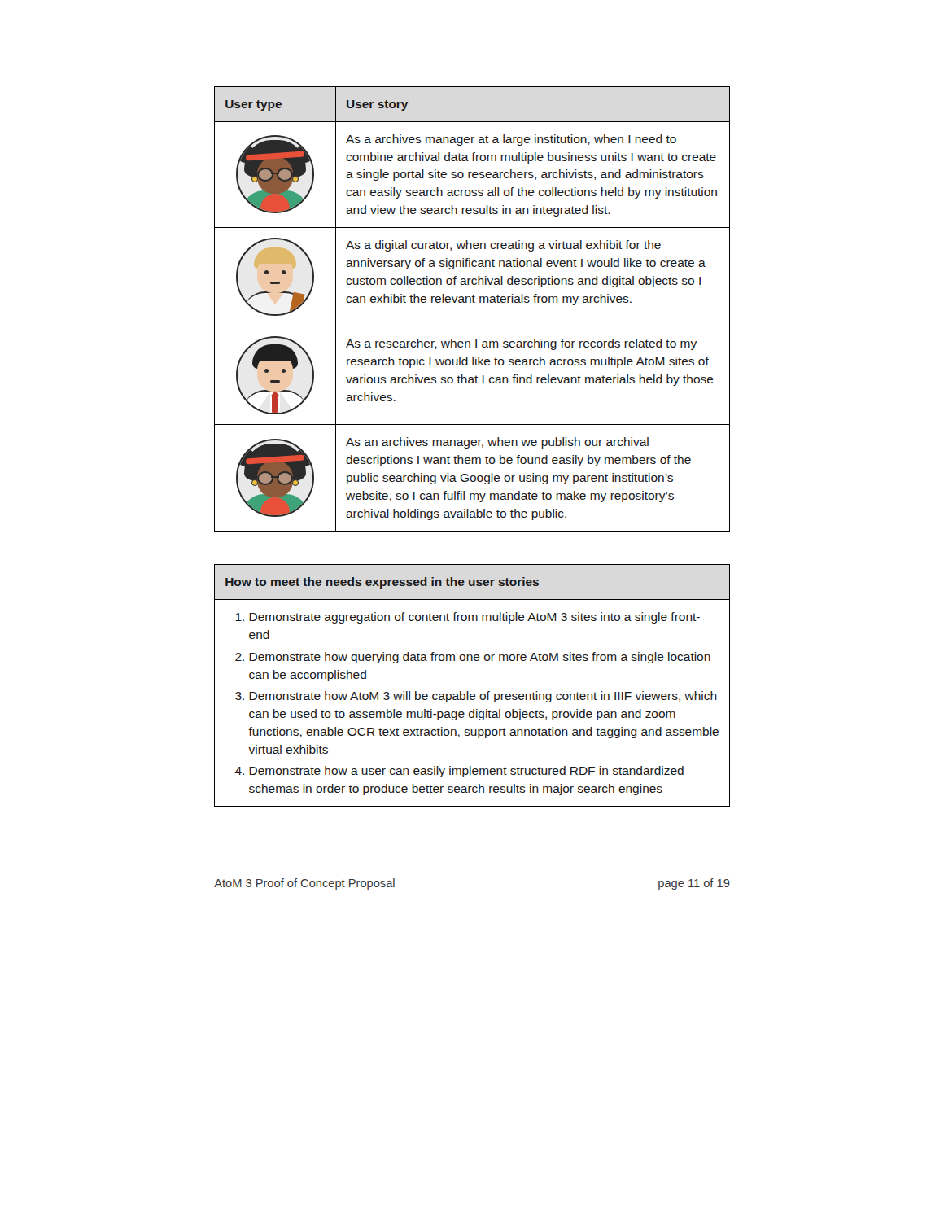| User type | User story |
| --- | --- |
| | As a archives manager at a large institution, when I need to combine archival data from multiple business units I want to create a single portal site so researchers, archivists, and administrators can easily search across all of the collections held by my institution and view the search results in an integrated list. |
| | As a digital curator, when creating a virtual exhibit for the anniversary of a significant national event I would like to create a custom collection of archival descriptions and digital objects so I can exhibit the relevant materials from my archives. |
| | As a researcher, when I am searching for records related to my research topic I would like to search across multiple AtoM sites of various archives so that I can find relevant materials held by those archives. |
| | As an archives manager, when we publish our archival descriptions I want them to be found easily by members of the public searching via Google or using my parent institution’s website, so I can fulfil my mandate to make my repository’s archival holdings available to the public. |
| How to meet the needs expressed in the user stories |
| --- |
| Demonstrate aggregation of content from multiple AtoM 3 sites into a single front-end Demonstrate how querying data from one or more AtoM sites from a single location can be accomplished Demonstrate how AtoM 3 will be capable of presenting content in IIIF viewers, which can be used to to assemble multi-page digital objects, provide pan and zoom functions, enable OCR text extraction, support annotation and tagging and assemble virtual exhibits Demonstrate how a user can easily implement structured RDF in standardized schemas in order to produce better search results in major search engines |
AtoM 3 Proof of Concept Proposal page 11 of 19